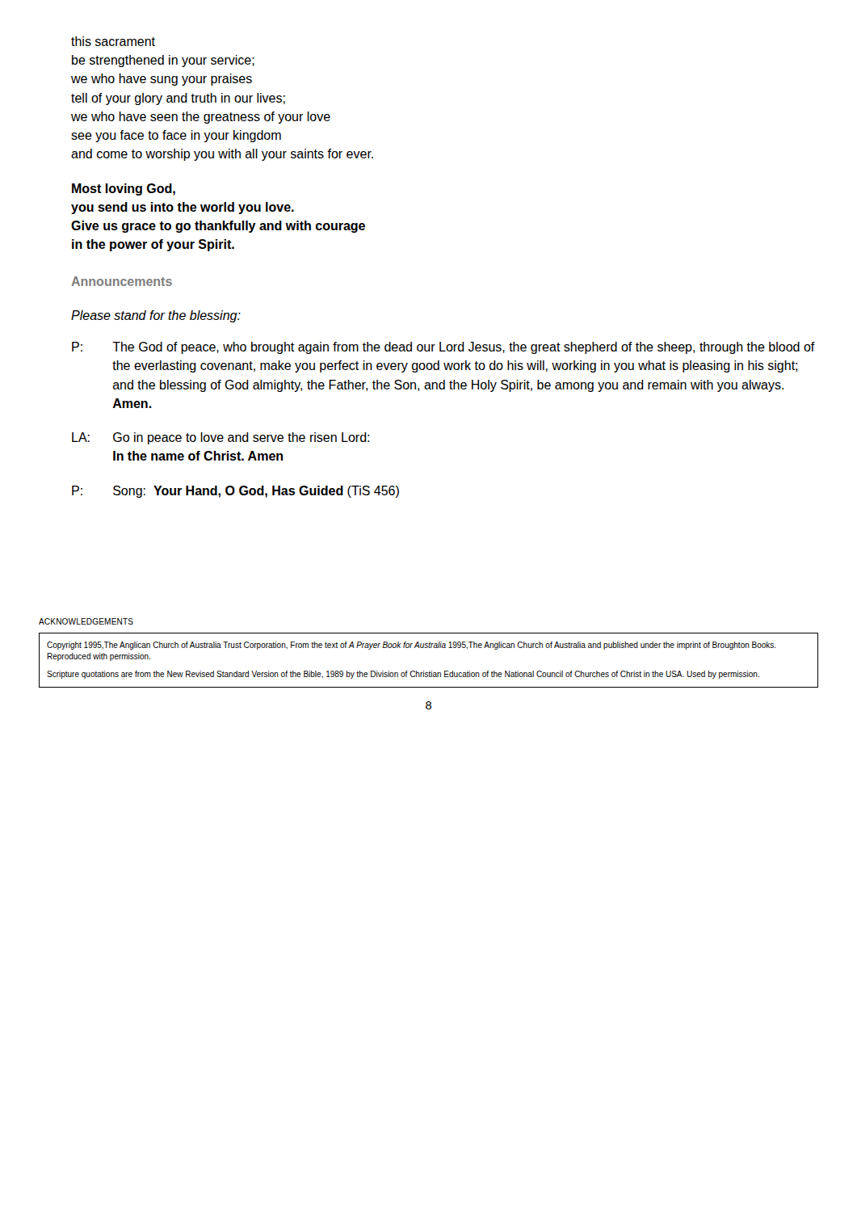this sacrament
be strengthened in your service;
we who have sung your praises
tell of your glory and truth in our lives;
we who have seen the greatness of your love
see you face to face in your kingdom
and come to worship you with all your saints for ever.
Most loving God,
you send us into the world you love.
Give us grace to go thankfully and with courage
in the power of your Spirit.
Announcements
Please stand for the blessing:
P:
The God of peace, who brought again from the dead our Lord Jesus, the great shepherd of the sheep, through the blood of the everlasting covenant, make you perfect in every good work to do his will, working in you what is pleasing in his sight; and the blessing of God almighty, the Father, the Son, and the Holy Spirit, be among you and remain with you always. Amen.
LA:
Go in peace to love and serve the risen Lord:
In the name of Christ. Amen
P:
Song: Your Hand, O God, Has Guided (TiS 456)
ACKNOWLEDGEMENTS
Copyright 1995,The Anglican Church of Australia Trust Corporation, From the text of A Prayer Book for Australia 1995,The Anglican Church of Australia and published under the imprint of Broughton Books. Reproduced with permission.
Scripture quotations are from the New Revised Standard Version of the Bible, 1989 by the Division of Christian Education of the National Council of Churches of Christ in the USA. Used by permission.
8